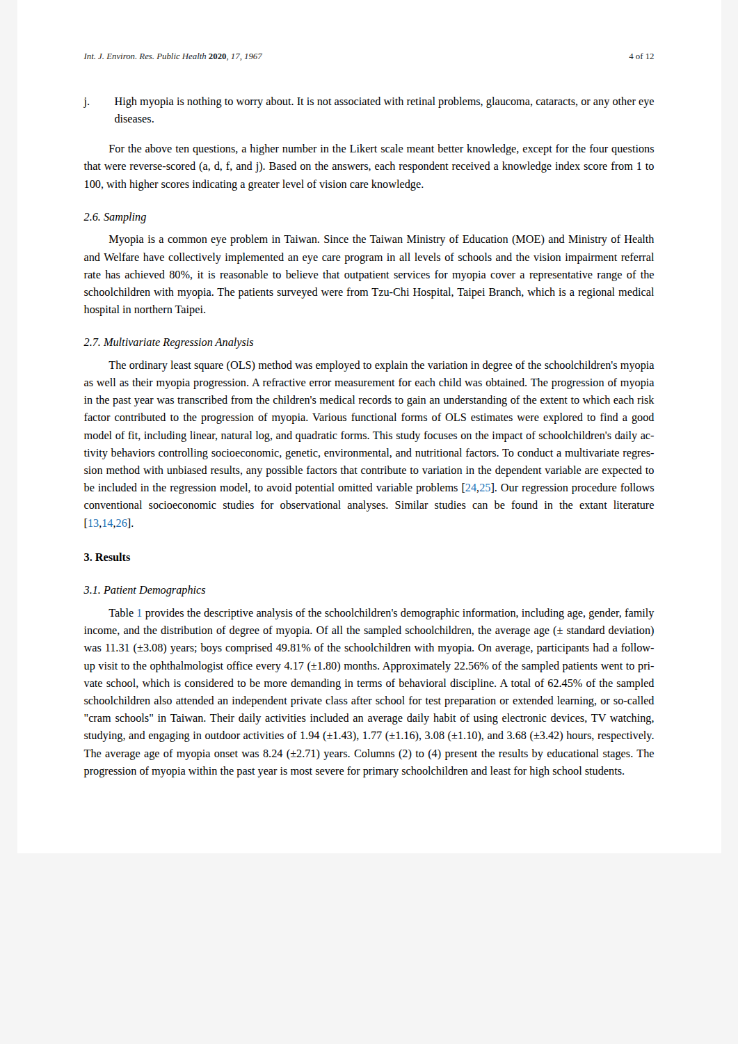Int. J. Environ. Res. Public Health 2020, 17, 1967
4 of 12
j. High myopia is nothing to worry about. It is not associated with retinal problems, glaucoma, cataracts, or any other eye diseases.
For the above ten questions, a higher number in the Likert scale meant better knowledge, except for the four questions that were reverse-scored (a, d, f, and j). Based on the answers, each respondent received a knowledge index score from 1 to 100, with higher scores indicating a greater level of vision care knowledge.
2.6. Sampling
Myopia is a common eye problem in Taiwan. Since the Taiwan Ministry of Education (MOE) and Ministry of Health and Welfare have collectively implemented an eye care program in all levels of schools and the vision impairment referral rate has achieved 80%, it is reasonable to believe that outpatient services for myopia cover a representative range of the schoolchildren with myopia. The patients surveyed were from Tzu-Chi Hospital, Taipei Branch, which is a regional medical hospital in northern Taipei.
2.7. Multivariate Regression Analysis
The ordinary least square (OLS) method was employed to explain the variation in degree of the schoolchildren's myopia as well as their myopia progression. A refractive error measurement for each child was obtained. The progression of myopia in the past year was transcribed from the children's medical records to gain an understanding of the extent to which each risk factor contributed to the progression of myopia. Various functional forms of OLS estimates were explored to find a good model of fit, including linear, natural log, and quadratic forms. This study focuses on the impact of schoolchildren's daily activity behaviors controlling socioeconomic, genetic, environmental, and nutritional factors. To conduct a multivariate regression method with unbiased results, any possible factors that contribute to variation in the dependent variable are expected to be included in the regression model, to avoid potential omitted variable problems [24,25]. Our regression procedure follows conventional socioeconomic studies for observational analyses. Similar studies can be found in the extant literature [13,14,26].
3. Results
3.1. Patient Demographics
Table 1 provides the descriptive analysis of the schoolchildren's demographic information, including age, gender, family income, and the distribution of degree of myopia. Of all the sampled schoolchildren, the average age (± standard deviation) was 11.31 (±3.08) years; boys comprised 49.81% of the schoolchildren with myopia. On average, participants had a follow-up visit to the ophthalmologist office every 4.17 (±1.80) months. Approximately 22.56% of the sampled patients went to private school, which is considered to be more demanding in terms of behavioral discipline. A total of 62.45% of the sampled schoolchildren also attended an independent private class after school for test preparation or extended learning, or so-called "cram schools" in Taiwan. Their daily activities included an average daily habit of using electronic devices, TV watching, studying, and engaging in outdoor activities of 1.94 (±1.43), 1.77 (±1.16), 3.08 (±1.10), and 3.68 (±3.42) hours, respectively. The average age of myopia onset was 8.24 (±2.71) years. Columns (2) to (4) present the results by educational stages. The progression of myopia within the past year is most severe for primary schoolchildren and least for high school students.